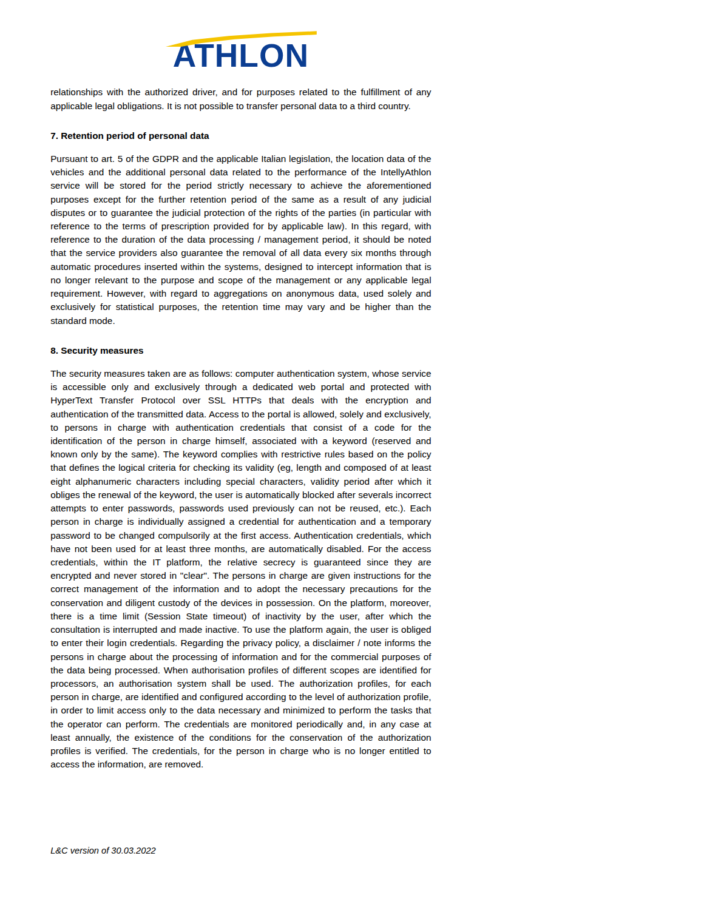ATHLON
relationships with the authorized driver, and for purposes related to the fulfillment of any applicable legal obligations. It is not possible to transfer personal data to a third country.
7. Retention period of personal data
Pursuant to art. 5 of the GDPR and the applicable Italian legislation, the location data of the vehicles and the additional personal data related to the performance of the IntellyAthlon service will be stored for the period strictly necessary to achieve the aforementioned purposes except for the further retention period of the same as a result of any judicial disputes or to guarantee the judicial protection of the rights of the parties (in particular with reference to the terms of prescription provided for by applicable law). In this regard, with reference to the duration of the data processing / management period, it should be noted that the service providers also guarantee the removal of all data every six months through automatic procedures inserted within the systems, designed to intercept information that is no longer relevant to the purpose and scope of the management or any applicable legal requirement. However, with regard to aggregations on anonymous data, used solely and exclusively for statistical purposes, the retention time may vary and be higher than the standard mode.
8. Security measures
The security measures taken are as follows: computer authentication system, whose service is accessible only and exclusively through a dedicated web portal and protected with HyperText Transfer Protocol over SSL HTTPs that deals with the encryption and authentication of the transmitted data. Access to the portal is allowed, solely and exclusively, to persons in charge with authentication credentials that consist of a code for the identification of the person in charge himself, associated with a keyword (reserved and known only by the same). The keyword complies with restrictive rules based on the policy that defines the logical criteria for checking its validity (eg, length and composed of at least eight alphanumeric characters including special characters, validity period after which it obliges the renewal of the keyword, the user is automatically blocked after severals incorrect attempts to enter passwords, passwords used previously can not be reused, etc.). Each person in charge is individually assigned a credential for authentication and a temporary password to be changed compulsorily at the first access. Authentication credentials, which have not been used for at least three months, are automatically disabled. For the access credentials, within the IT platform, the relative secrecy is guaranteed since they are encrypted and never stored in "clear". The persons in charge are given instructions for the correct management of the information and to adopt the necessary precautions for the conservation and diligent custody of the devices in possession. On the platform, moreover, there is a time limit (Session State timeout) of inactivity by the user, after which the consultation is interrupted and made inactive. To use the platform again, the user is obliged to enter their login credentials. Regarding the privacy policy, a disclaimer / note informs the persons in charge about the processing of information and for the commercial purposes of the data being processed. When authorisation profiles of different scopes are identified for processors, an authorisation system shall be used. The authorization profiles, for each person in charge, are identified and configured according to the level of authorization profile, in order to limit access only to the data necessary and minimized to perform the tasks that the operator can perform. The credentials are monitored periodically and, in any case at least annually, the existence of the conditions for the conservation of the authorization profiles is verified. The credentials, for the person in charge who is no longer entitled to access the information, are removed.
L&C version of 30.03.2022